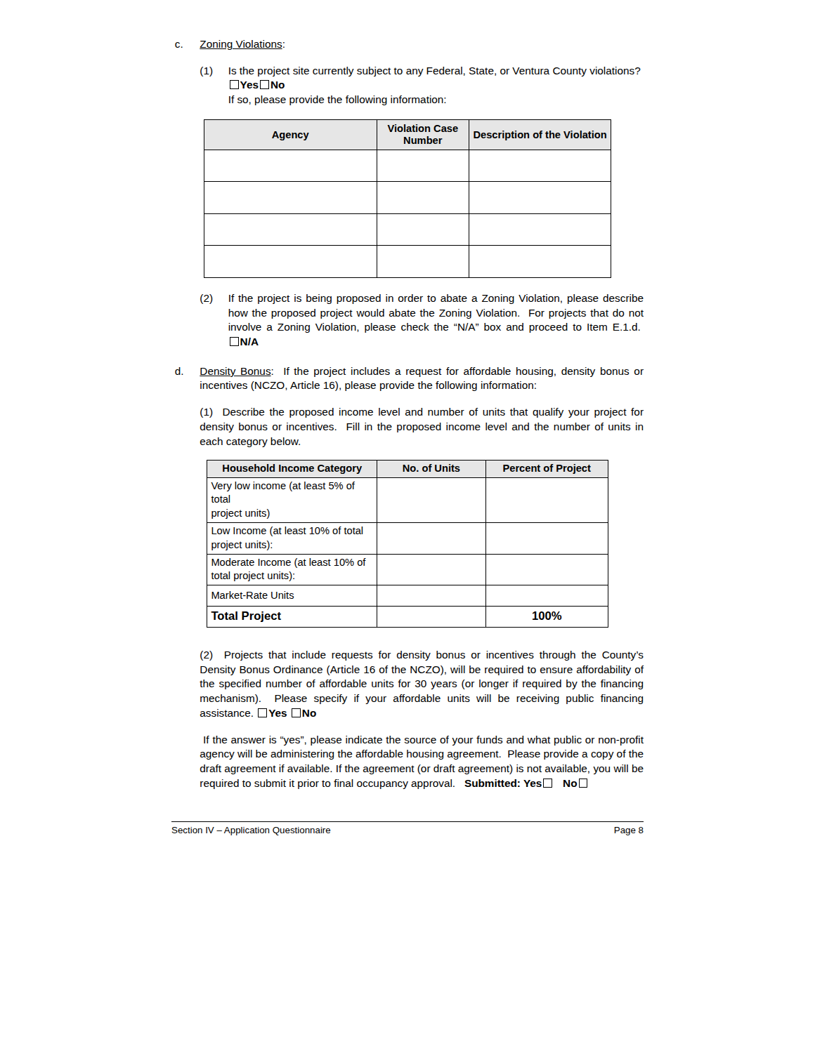c.
Zoning Violations:
(1)
Is the project site currently subject to any Federal, State, or Ventura County violations? Yes No
If so, please provide the following information:
| Agency | Violation Case Number | Description of the Violation |
| --- | --- | --- |
(2)
If the project is being proposed in order to abate a Zoning Violation, please describe how the proposed project would abate the Zoning Violation. For projects that do not involve a Zoning Violation, please check the “N/A” box and proceed to Item E.1.d. N/A
d.
Density Bonus: If the project includes a request for affordable housing, density bonus or incentives (NCZO, Article 16), please provide the following information:
(1) Describe the proposed income level and number of units that qualify your project for density bonus or incentives. Fill in the proposed income level and the number of units in each category below.
| Household Income Category | No. of Units | Percent of Project |
| --- | --- | --- |
| Very low income (at least 5% of total project units) | | |
| Low Income (at least 10% of total project units): | | |
| Moderate Income (at least 10% of total project units): | | |
| Market-Rate Units | | |
| Total Project | | 100% |
(2) Projects that include requests for density bonus or incentives through the County’s Density Bonus Ordinance (Article 16 of the NCZO), will be required to ensure affordability of the specified number of affordable units for 30 years (or longer if required by the financing mechanism). Please specify if your affordable units will be receiving public financing assistance. Yes No
If the answer is “yes”, please indicate the source of your funds and what public or non-profit agency will be administering the affordable housing agreement. Please provide a copy of the draft agreement if available. If the agreement (or draft agreement) is not available, you will be required to submit it prior to final occupancy approval. Submitted: Yes No
Section IV – Application Questionnaire Page 8